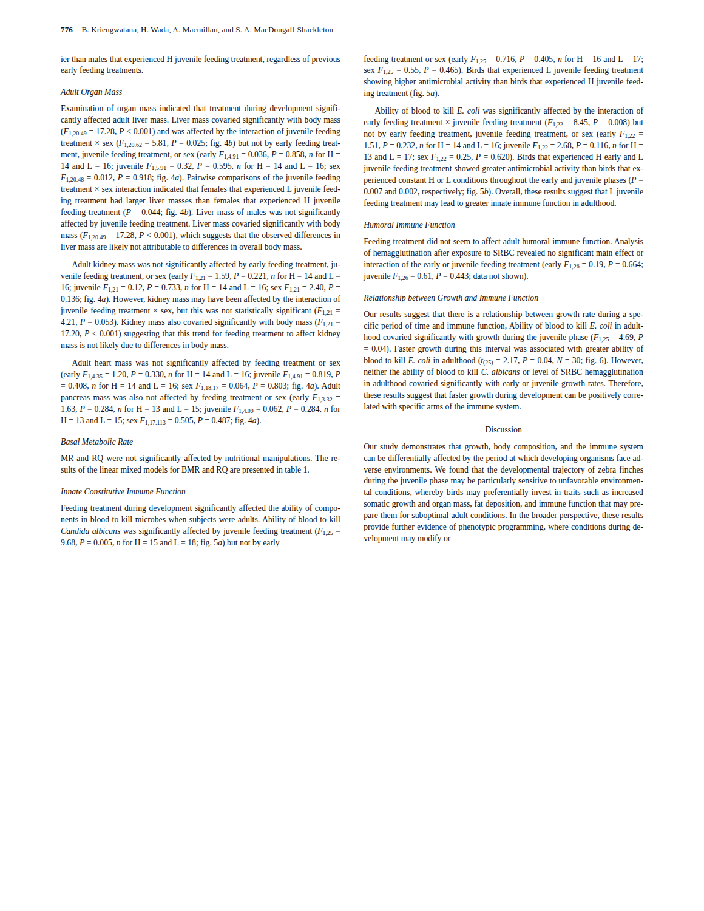776 B. Kriengwatana, H. Wada, A. Macmillan, and S. A. MacDougall-Shackleton
ier than males that experienced H juvenile feeding treatment, regardless of previous early feeding treatments.
Adult Organ Mass
Examination of organ mass indicated that treatment during development significantly affected adult liver mass. Liver mass covaried significantly with body mass (F 1,20.49 = 17.28, P < 0.001) and was affected by the interaction of juvenile feeding treatment × sex (F 1,20.62 = 5.81, P = 0.025; fig. 4b) but not by early feeding treatment, juvenile feeding treatment, or sex (early F 1,4.91 = 0.036, P = 0.858, n for H = 14 and L = 16; juvenile F 1,5.91 = 0.32, P = 0.595, n for H = 14 and L = 16; sex F 1,20.48 = 0.012, P = 0.918; fig. 4a). Pairwise comparisons of the juvenile feeding treatment × sex interaction indicated that females that experienced L juvenile feeding treatment had larger liver masses than females that experienced H juvenile feeding treatment (P = 0.044; fig. 4b). Liver mass of males was not significantly affected by juvenile feeding treatment. Liver mass covaried significantly with body mass (F 1,20.49 = 17.28, P < 0.001), which suggests that the observed differences in liver mass are likely not attributable to differences in overall body mass.
Adult kidney mass was not significantly affected by early feeding treatment, juvenile feeding treatment, or sex (early F 1,21 = 1.59, P = 0.221, n for H = 14 and L = 16; juvenile F 1,21 = 0.12, P = 0.733, n for H = 14 and L = 16; sex F 1,21 = 2.40, P = 0.136; fig. 4a). However, kidney mass may have been affected by the interaction of juvenile feeding treatment × sex, but this was not statistically significant (F 1,21 = 4.21, P = 0.053). Kidney mass also covaried significantly with body mass (F 1,21 = 17.20, P < 0.001) suggesting that this trend for feeding treatment to affect kidney mass is not likely due to differences in body mass.
Adult heart mass was not significantly affected by feeding treatment or sex (early F 1,4.35 = 1.20, P = 0.330, n for H = 14 and L = 16; juvenile F 1,4.91 = 0.819, P = 0.408, n for H = 14 and L = 16; sex F 1,18.17 = 0.064, P = 0.803; fig. 4a). Adult pancreas mass was also not affected by feeding treatment or sex (early F 1,3.32 = 1.63, P = 0.284, n for H = 13 and L = 15; juvenile F 1,4.09 = 0.062, P = 0.284, n for H = 13 and L = 15; sex F 1,17.113 = 0.505, P = 0.487; fig. 4a).
Basal Metabolic Rate
MR and RQ were not significantly affected by nutritional manipulations. The results of the linear mixed models for BMR and RQ are presented in table 1.
Innate Constitutive Immune Function
Feeding treatment during development significantly affected the ability of components in blood to kill microbes when subjects were adults. Ability of blood to kill Candida albicans was significantly affected by juvenile feeding treatment (F 1,25 = 9.68, P = 0.005, n for H = 15 and L = 18; fig. 5a) but not by early
feeding treatment or sex (early F 1,25 = 0.716, P = 0.405, n for H = 16 and L = 17; sex F 1,25 = 0.55, P = 0.465). Birds that experienced L juvenile feeding treatment showing higher antimicrobial activity than birds that experienced H juvenile feeding treatment (fig. 5a).
Ability of blood to kill E. coli was significantly affected by the interaction of early feeding treatment × juvenile feeding treatment (F 1,22 = 8.45, P = 0.008) but not by early feeding treatment, juvenile feeding treatment, or sex (early F 1,22 = 1.51, P = 0.232, n for H = 14 and L = 16; juvenile F 1,22 = 2.68, P = 0.116, n for H = 13 and L = 17; sex F 1,22 = 0.25, P = 0.620). Birds that experienced H early and L juvenile feeding treatment showed greater antimicrobial activity than birds that experienced constant H or L conditions throughout the early and juvenile phases (P = 0.007 and 0.002, respectively; fig. 5b). Overall, these results suggest that L juvenile feeding treatment may lead to greater innate immune function in adulthood.
Humoral Immune Function
Feeding treatment did not seem to affect adult humoral immune function. Analysis of hemagglutination after exposure to SRBC revealed no significant main effect or interaction of the early or juvenile feeding treatment (early F 1,26 = 0.19, P = 0.664; juvenile F 1,26 = 0.61, P = 0.443; data not shown).
Relationship between Growth and Immune Function
Our results suggest that there is a relationship between growth rate during a specific period of time and immune function, Ability of blood to kill E. coli in adulthood covaried significantly with growth during the juvenile phase (F 1,25 = 4.69, P = 0.04). Faster growth during this interval was associated with greater ability of blood to kill E. coli in adulthood (t(25) = 2.17, P = 0.04, N = 30; fig. 6). However, neither the ability of blood to kill C. albicans or level of SRBC hemagglutination in adulthood covaried significantly with early or juvenile growth rates. Therefore, these results suggest that faster growth during development can be positively correlated with specific arms of the immune system.
Discussion
Our study demonstrates that growth, body composition, and the immune system can be differentially affected by the period at which developing organisms face adverse environments. We found that the developmental trajectory of zebra finches during the juvenile phase may be particularly sensitive to unfavorable environmental conditions, whereby birds may preferentially invest in traits such as increased somatic growth and organ mass, fat deposition, and immune function that may prepare them for suboptimal adult conditions. In the broader perspective, these results provide further evidence of phenotypic programming, where conditions during development may modify or